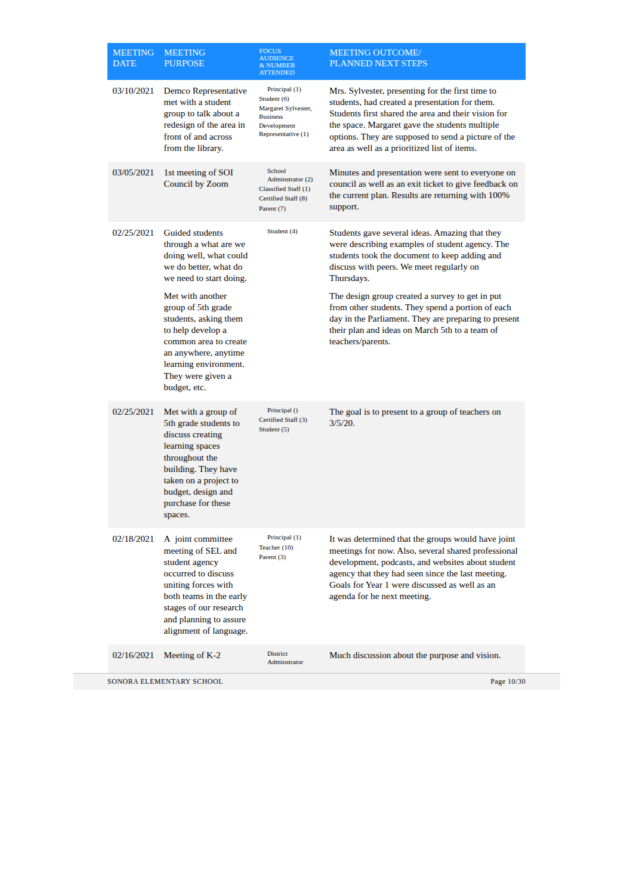| MEETING DATE | MEETING PURPOSE | FOCUS AUDIENCE & NUMBER ATTENDED | MEETING OUTCOME/ PLANNED NEXT STEPS |
| --- | --- | --- | --- |
| 03/10/2021 | Demco Representative met with a student group to talk about a redesign of the area in front of and across from the library. | Principal (1) Student (6) Margaret Sylvester, Business Development Representative (1) | Mrs. Sylvester, presenting for the first time to students, had created a presentation for them. Students first shared the area and their vision for the space. Margaret gave the students multiple options. They are supposed to send a picture of the area as well as a prioritized list of items. |
| 03/05/2021 | 1st meeting of SOI Council by Zoom | School Adminstrator (2) Classified Staff (1) Certified Staff (8) Parent (7) | Minutes and presentation were sent to everyone on council as well as an exit ticket to give feedback on the current plan. Results are returning with 100% support. |
| 02/25/2021 | Guided students through a what are we doing well, what could we do better, what do we need to start doing. Met with another group of 5th grade students, asking them to help develop a common area to create an anywhere, anytime learning environment. They were given a budget, etc. | Student (4) | Students gave several ideas. Amazing that they were describing examples of student agency. The students took the document to keep adding and discuss with peers. We meet regularly on Thursdays. The design group created a survey to get in put from other students. They spend a portion of each day in the Parliament. They are preparing to present their plan and ideas on March 5th to a team of teachers/parents. |
| 02/25/2021 | Met with a group of 5th grade students to discuss creating learning spaces throughout the building. They have taken on a project to budget, design and purchase for these spaces. | Principal () Certified Staff (3) Student (5) | The goal is to present to a group of teachers on 3/5/20. |
| 02/18/2021 | A joint committee meeting of SEL and student agency occurred to discuss uniting forces with both teams in the early stages of our research and planning to assure alignment of language. | Principal (1) Teacher (10) Parent (3) | It was determined that the groups would have joint meetings for now. Also, several shared professional development, podcasts, and websites about student agency that they had seen since the last meeting. Goals for Year 1 were discussed as well as an agenda for he next meeting. |
| 02/16/2021 | Meeting of K-2 | District Adminstrator | Much discussion about the purpose and vision. |
SONORA ELEMENTARY SCHOOL Page 10/30